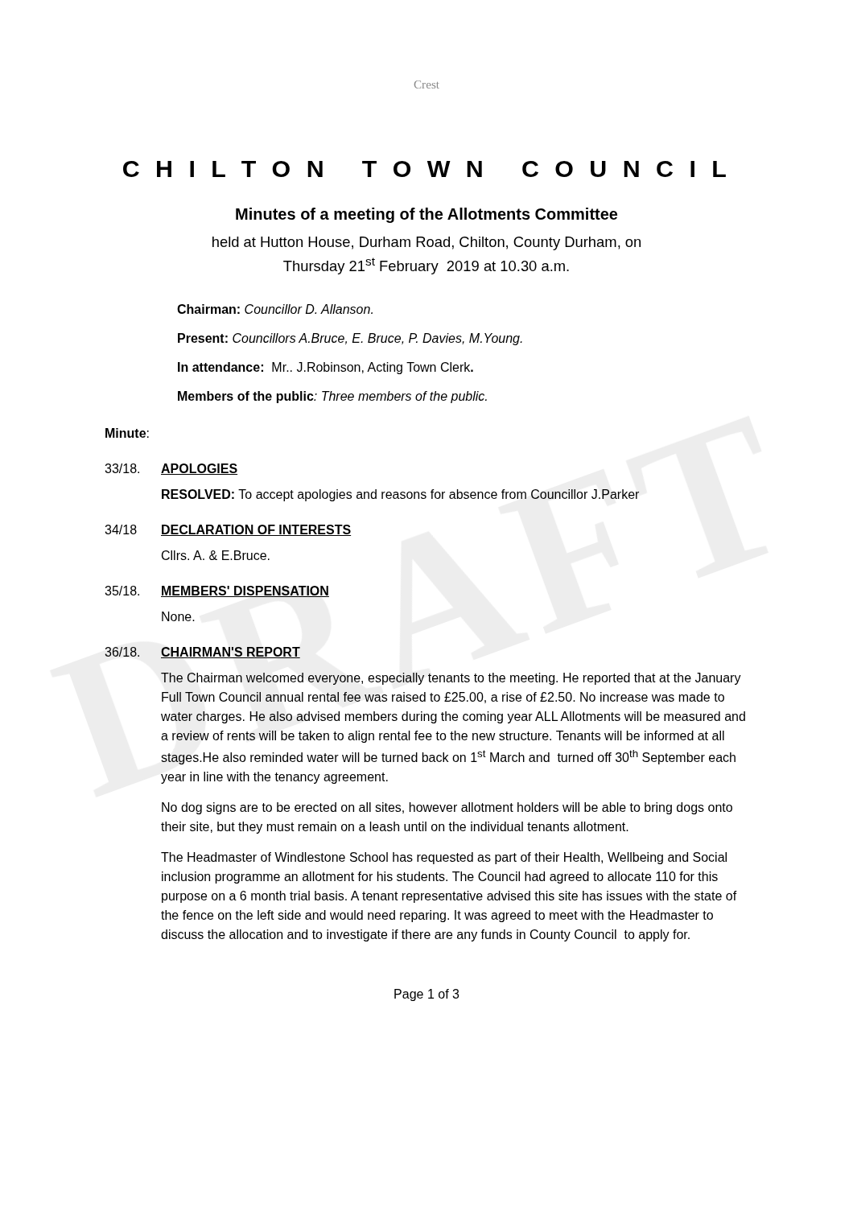DRAFT
C H I L T O N T O W N C O U N C I L
Minutes of a meeting of the Allotments Committee
held at Hutton House, Durham Road, Chilton, County Durham, on
Thursday 21st February 2019 at 10.30 a.m.
Chairman: Councillor D. Allanson.
Present: Councillors A.Bruce, E. Bruce, P. Davies, M.Young.
In attendance: Mr.. J.Robinson, Acting Town Clerk.
Members of the public: Three members of the public.
Minute:
33/18.
APOLOGIES
RESOLVED: To accept apologies and reasons for absence from Councillor J.Parker
34/18
DECLARATION OF INTERESTS
Cllrs. A. & E.Bruce.
35/18.
MEMBERS' DISPENSATION
None.
36/18.
CHAIRMAN'S REPORT
The Chairman welcomed everyone, especially tenants to the meeting. He reported that at the January Full Town Council annual rental fee was raised to £25.00, a rise of £2.50. No increase was made to water charges. He also advised members during the coming year ALL Allotments will be measured and a review of rents will be taken to align rental fee to the new structure. Tenants will be informed at all stages.He also reminded water will be turned back on 1st March and turned off 30th September each year in line with the tenancy agreement.
No dog signs are to be erected on all sites, however allotment holders will be able to bring dogs onto their site, but they must remain on a leash until on the individual tenants allotment.
The Headmaster of Windlestone School has requested as part of their Health, Wellbeing and Social inclusion programme an allotment for his students. The Council had agreed to allocate 110 for this purpose on a 6 month trial basis. A tenant representative advised this site has issues with the state of the fence on the left side and would need reparing. It was agreed to meet with the Headmaster to discuss the allocation and to investigate if there are any funds in County Council to apply for.
Page 1 of 3